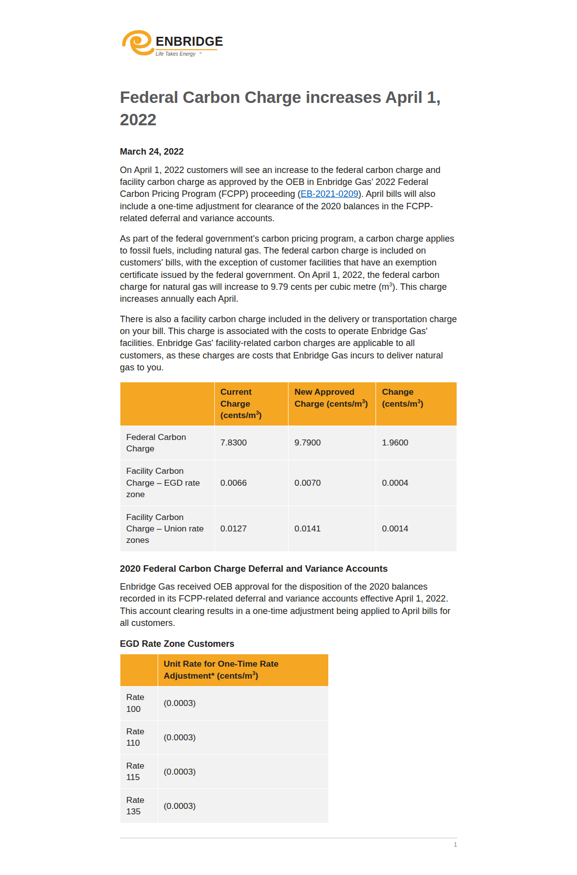ENBRIDGE ® Life Takes Energy ®
Federal Carbon Charge increases April 1, 2022
March 24, 2022
On April 1, 2022 customers will see an increase to the federal carbon charge and facility carbon charge as approved by the OEB in Enbridge Gas’ 2022 Federal Carbon Pricing Program (FCPP) proceeding (EB-2021-0209). April bills will also include a one-time adjustment for clearance of the 2020 balances in the FCPP-related deferral and variance accounts.
As part of the federal government’s carbon pricing program, a carbon charge applies to fossil fuels, including natural gas. The federal carbon charge is included on customers' bills, with the exception of customer facilities that have an exemption certificate issued by the federal government. On April 1, 2022, the federal carbon charge for natural gas will increase to 9.79 cents per cubic metre (m3). This charge increases annually each April.
There is also a facility carbon charge included in the delivery or transportation charge on your bill. This charge is associated with the costs to operate Enbridge Gas' facilities. Enbridge Gas' facility-related carbon charges are applicable to all customers, as these charges are costs that Enbridge Gas incurs to deliver natural gas to you.
| | Current Charge (cents/m 3 ) | New Approved Charge (cents/m 3 ) | Change (cents/m 3 ) |
| --- | --- | --- | --- |
| Federal Carbon Charge | 7.8300 | 9.7900 | 1.9600 |
| Facility Carbon Charge – EGD rate zone | 0.0066 | 0.0070 | 0.0004 |
| Facility Carbon Charge – Union rate zones | 0.0127 | 0.0141 | 0.0014 |
2020 Federal Carbon Charge Deferral and Variance Accounts
Enbridge Gas received OEB approval for the disposition of the 2020 balances recorded in its FCPP-related deferral and variance accounts effective April 1, 2022. This account clearing results in a one-time adjustment being applied to April bills for all customers.
EGD Rate Zone Customers
| | Unit Rate for One-Time Rate Adjustment* (cents/m 3 ) |
| --- | --- |
| Rate 100 | (0.0003) |
| Rate 110 | (0.0003) |
| Rate 115 | (0.0003) |
| Rate 135 | (0.0003) |
1